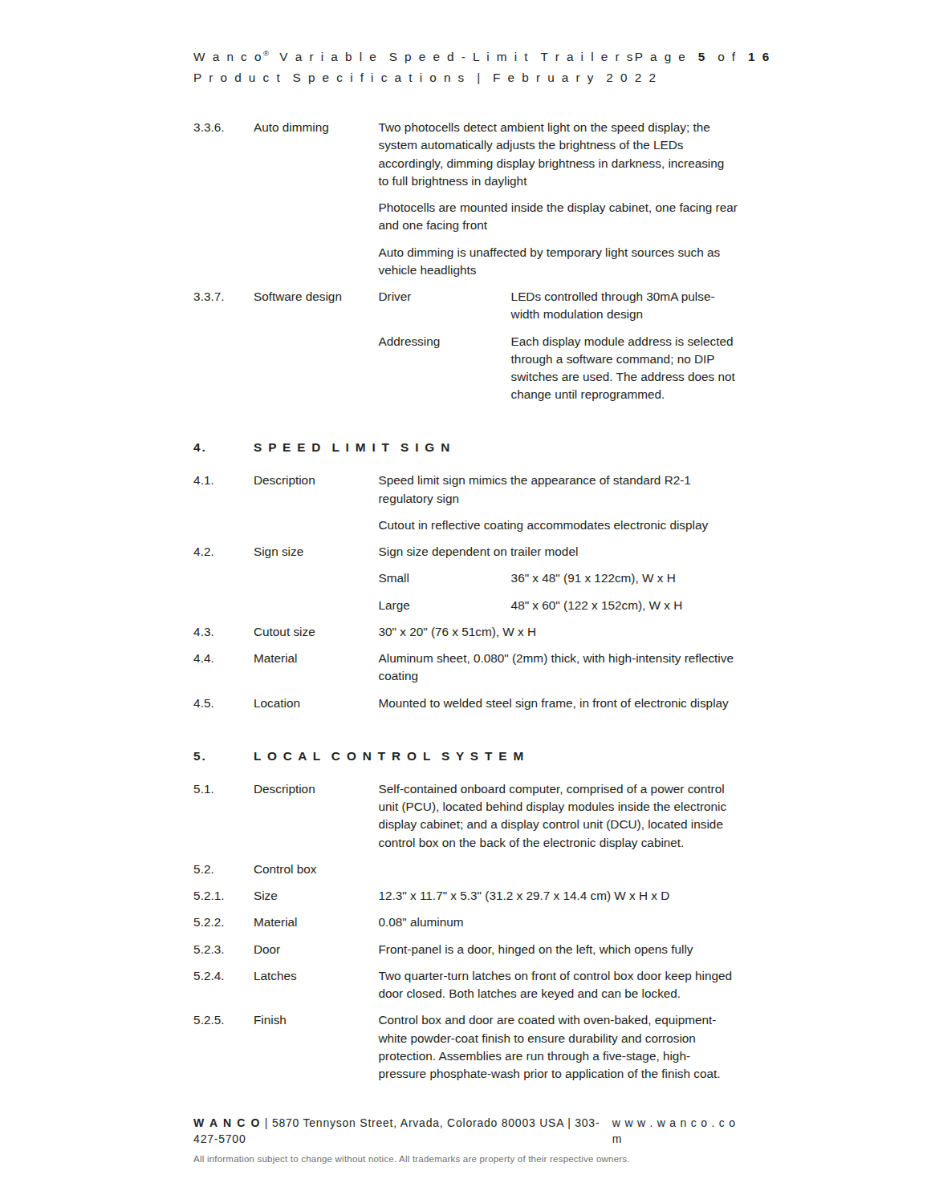W a n c o® V a r i a b l e S p e e d - L i m i t T r a i l e r s
P a g e 5 o f 1 6
P r o d u c t S p e c i f i c a t i o n s | F e b r u a r y 2 0 2 2
| 3.3.6. | Auto dimming | Two photocells detect ambient light on the speed display; the system automatically adjusts the brightness of the LEDs accordingly, dimming display brightness in darkness, increasing to full brightness in daylight Photocells are mounted inside the display cabinet, one facing rear and one facing front Auto dimming is unaffected by temporary light sources such as vehicle headlights |
| 3.3.7. | Software design | / Driver / LEDs controlled through 30mA pulse-width modulation design / / Addressing / Each display module address is selected through a software command; no DIP switches are used. The address does not change until reprogrammed. / |
4. S P E E D L I M I T S I G N
| 4.1. | Description | Speed limit sign mimics the appearance of standard R2-1 regulatory sign Cutout in reflective coating accommodates electronic display |
| 4.2. | Sign size | Sign size dependent on trailer model / Small / 36" x 48" (91 x 122cm), W x H / / Large / 48" x 60" (122 x 152cm), W x H / |
| 4.3. | Cutout size | 30" x 20" (76 x 51cm), W x H |
| 4.4. | Material | Aluminum sheet, 0.080" (2mm) thick, with high-intensity reflective coating |
| 4.5. | Location | Mounted to welded steel sign frame, in front of electronic display |
5. L O C A L C O N T R O L S Y S T E M
| 5.1. | Description | Self-contained onboard computer, comprised of a power control unit (PCU), located behind display modules inside the electronic display cabinet; and a display control unit (DCU), located inside control box on the back of the electronic display cabinet. |
| 5.2. | Control box | |
| 5.2.1. | Size | 12.3" x 11.7" x 5.3" (31.2 x 29.7 x 14.4 cm) W x H x D |
| 5.2.2. | Material | 0.08" aluminum |
| 5.2.3. | Door | Front-panel is a door, hinged on the left, which opens fully |
| 5.2.4. | Latches | Two quarter-turn latches on front of control box door keep hinged door closed. Both latches are keyed and can be locked. |
| 5.2.5. | Finish | Control box and door are coated with oven-baked, equipment-white powder-coat finish to ensure durability and corrosion protection. Assemblies are run through a five-stage, high-pressure phosphate-wash prior to application of the finish coat. |
W A N C O | 5870 Tennyson Street, Arvada, Colorado 80003 USA | 303-427-5700
w w w . w a n c o . c o m
All information subject to change without notice. All trademarks are property of their respective owners.